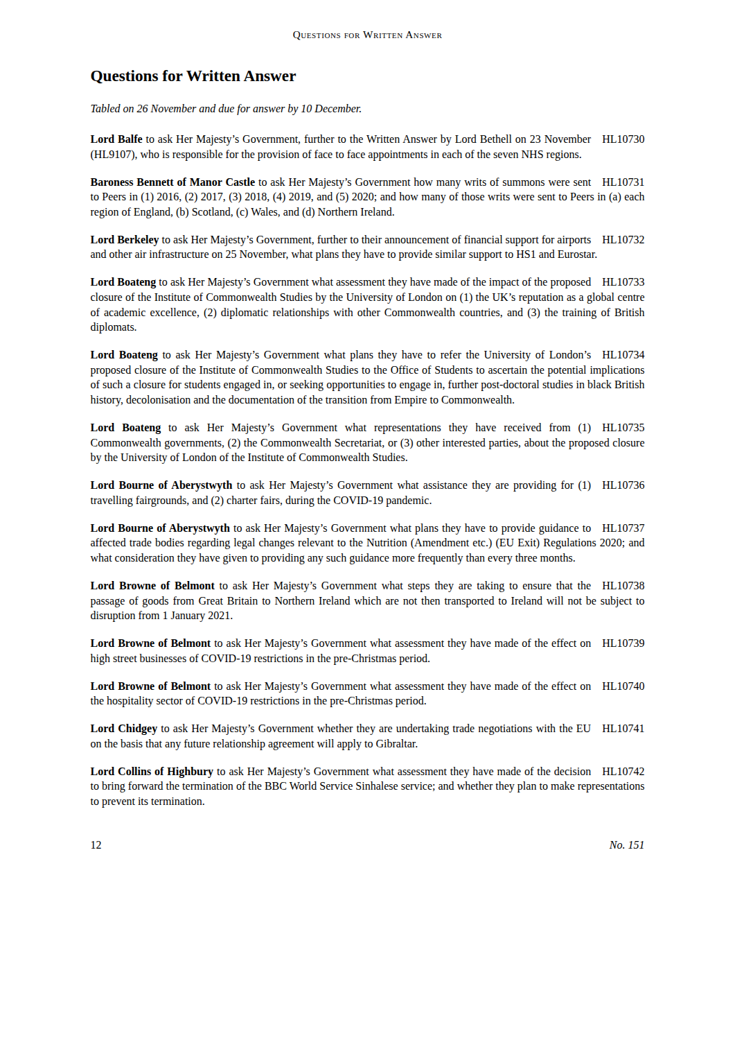Questions for Written Answer
Questions for Written Answer
Tabled on 26 November and due for answer by 10 December.
HL10730 Lord Balfe to ask Her Majesty’s Government, further to the Written Answer by Lord Bethell on 23 November (HL9107), who is responsible for the provision of face to face appointments in each of the seven NHS regions.
HL10731 Baroness Bennett of Manor Castle to ask Her Majesty’s Government how many writs of summons were sent to Peers in (1) 2016, (2) 2017, (3) 2018, (4) 2019, and (5) 2020; and how many of those writs were sent to Peers in (a) each region of England, (b) Scotland, (c) Wales, and (d) Northern Ireland.
HL10732 Lord Berkeley to ask Her Majesty’s Government, further to their announcement of financial support for airports and other air infrastructure on 25 November, what plans they have to provide similar support to HS1 and Eurostar.
HL10733 Lord Boateng to ask Her Majesty’s Government what assessment they have made of the impact of the proposed closure of the Institute of Commonwealth Studies by the University of London on (1) the UK’s reputation as a global centre of academic excellence, (2) diplomatic relationships with other Commonwealth countries, and (3) the training of British diplomats.
HL10734 Lord Boateng to ask Her Majesty’s Government what plans they have to refer the University of London’s proposed closure of the Institute of Commonwealth Studies to the Office of Students to ascertain the potential implications of such a closure for students engaged in, or seeking opportunities to engage in, further post-doctoral studies in black British history, decolonisation and the documentation of the transition from Empire to Commonwealth.
HL10735 Lord Boateng to ask Her Majesty’s Government what representations they have received from (1) Commonwealth governments, (2) the Commonwealth Secretariat, or (3) other interested parties, about the proposed closure by the University of London of the Institute of Commonwealth Studies.
HL10736 Lord Bourne of Aberystwyth to ask Her Majesty’s Government what assistance they are providing for (1) travelling fairgrounds, and (2) charter fairs, during the COVID-19 pandemic.
HL10737 Lord Bourne of Aberystwyth to ask Her Majesty’s Government what plans they have to provide guidance to affected trade bodies regarding legal changes relevant to the Nutrition (Amendment etc.) (EU Exit) Regulations 2020; and what consideration they have given to providing any such guidance more frequently than every three months.
HL10738 Lord Browne of Belmont to ask Her Majesty’s Government what steps they are taking to ensure that the passage of goods from Great Britain to Northern Ireland which are not then transported to Ireland will not be subject to disruption from 1 January 2021.
HL10739 Lord Browne of Belmont to ask Her Majesty’s Government what assessment they have made of the effect on high street businesses of COVID-19 restrictions in the pre-Christmas period.
HL10740 Lord Browne of Belmont to ask Her Majesty’s Government what assessment they have made of the effect on the hospitality sector of COVID-19 restrictions in the pre-Christmas period.
HL10741 Lord Chidgey to ask Her Majesty’s Government whether they are undertaking trade negotiations with the EU on the basis that any future relationship agreement will apply to Gibraltar.
HL10742 Lord Collins of Highbury to ask Her Majesty’s Government what assessment they have made of the decision to bring forward the termination of the BBC World Service Sinhalese service; and whether they plan to make representations to prevent its termination.
12 No. 151